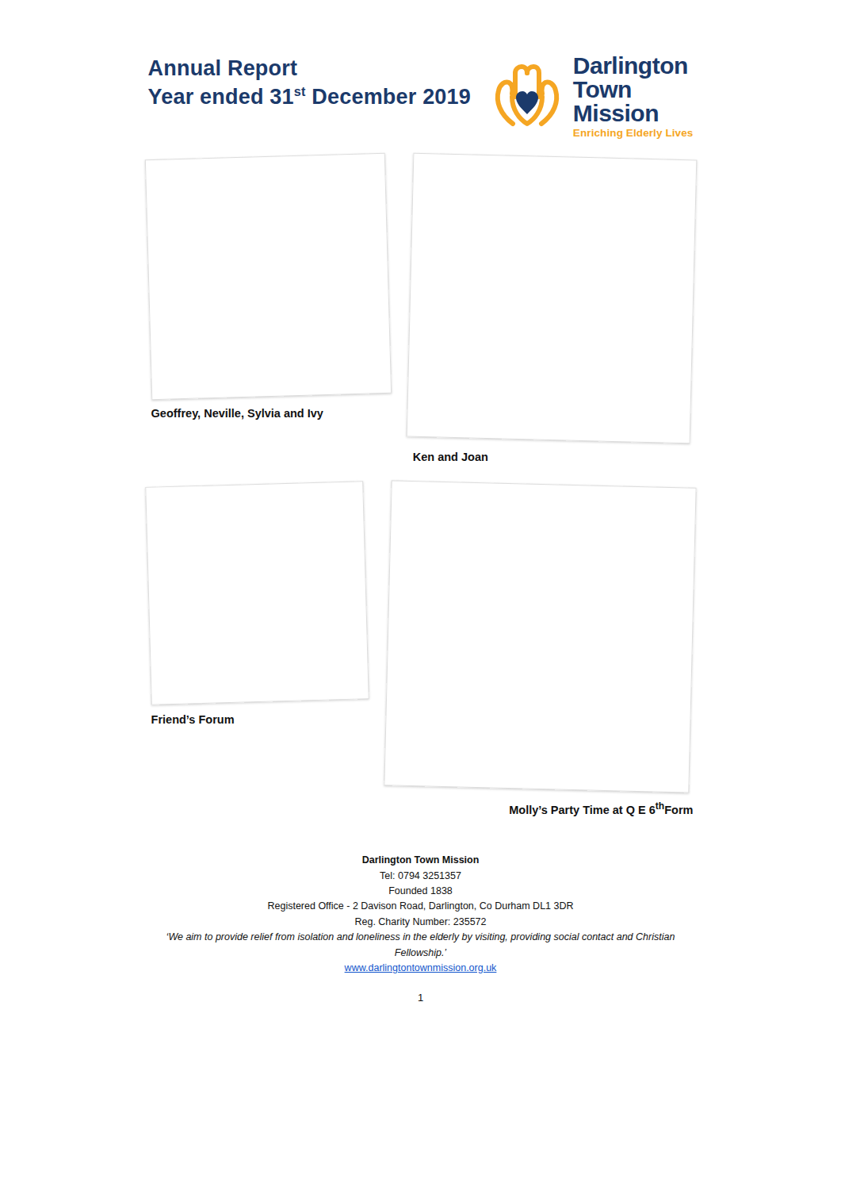Annual Report
Year ended 31st December 2019
Darlington Town Mission Enriching Elderly Lives
Geoffrey, Neville, Sylvia and Ivy
Ken and Joan
Friend’s Forum
Molly’s Party Time at Q E 6thForm
Darlington Town Mission
Tel: 0794 3251357
Founded 1838
Registered Office - 2 Davison Road, Darlington, Co Durham DL1 3DR
Reg. Charity Number: 235572
‘We aim to provide relief from isolation and loneliness in the elderly by visiting, providing social contact and Christian Fellowship.’
www.darlingtontownmission.org.uk
1